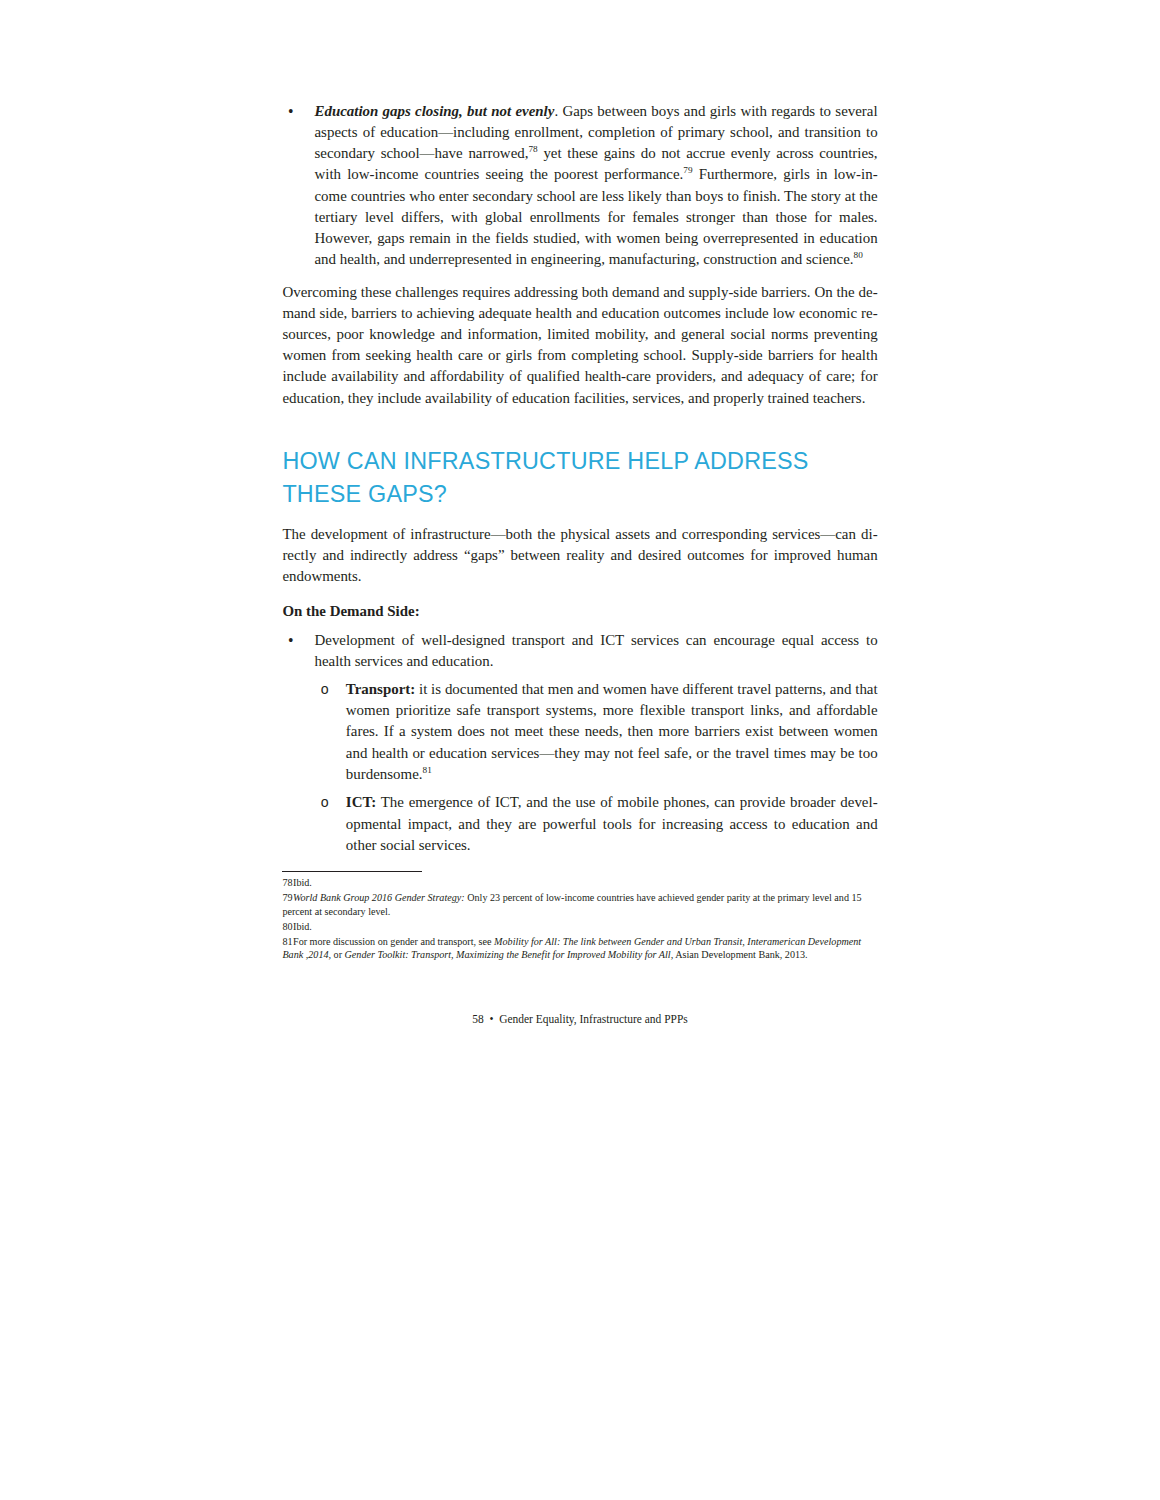Education gaps closing, but not evenly. Gaps between boys and girls with regards to several aspects of education—including enrollment, completion of primary school, and transition to secondary school—have narrowed,78 yet these gains do not accrue evenly across countries, with low-income countries seeing the poorest performance.79 Furthermore, girls in low-income countries who enter secondary school are less likely than boys to finish. The story at the tertiary level differs, with global enrollments for females stronger than those for males. However, gaps remain in the fields studied, with women being overrepresented in education and health, and underrepresented in engineering, manufacturing, construction and science.80
Overcoming these challenges requires addressing both demand and supply-side barriers. On the demand side, barriers to achieving adequate health and education outcomes include low economic resources, poor knowledge and information, limited mobility, and general social norms preventing women from seeking health care or girls from completing school. Supply-side barriers for health include availability and affordability of qualified health-care providers, and adequacy of care; for education, they include availability of education facilities, services, and properly trained teachers.
How can infrastructure help address these gaps?
The development of infrastructure—both the physical assets and corresponding services—can directly and indirectly address “gaps” between reality and desired outcomes for improved human endowments.
On the Demand Side:
Development of well-designed transport and ICT services can encourage equal access to health services and education.
Transport: it is documented that men and women have different travel patterns, and that women prioritize safe transport systems, more flexible transport links, and affordable fares. If a system does not meet these needs, then more barriers exist between women and health or education services—they may not feel safe, or the travel times may be too burdensome.81
ICT: The emergence of ICT, and the use of mobile phones, can provide broader developmental impact, and they are powerful tools for increasing access to education and other social services.
78 Ibid.
79 World Bank Group 2016 Gender Strategy: Only 23 percent of low-income countries have achieved gender parity at the primary level and 15 percent at secondary level.
80 Ibid.
81 For more discussion on gender and transport, see Mobility for All: The link between Gender and Urban Transit, Interamerican Development Bank ,2014, or Gender Toolkit: Transport, Maximizing the Benefit for Improved Mobility for All, Asian Development Bank, 2013.
58 • Gender Equality, Infrastructure and PPPs